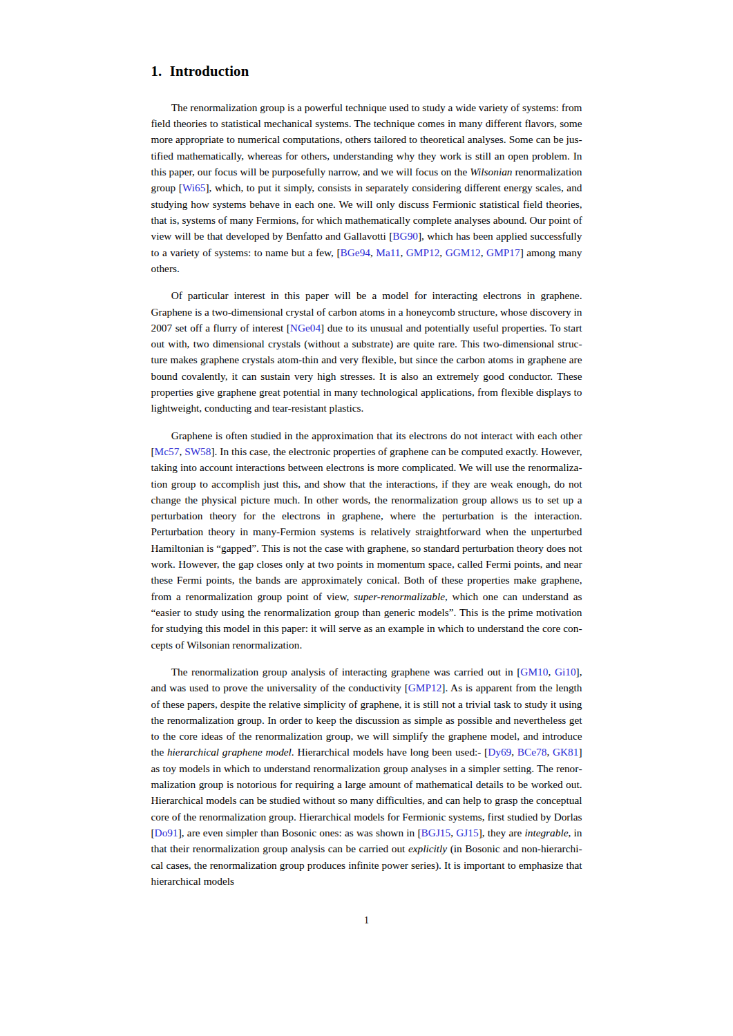1. Introduction
The renormalization group is a powerful technique used to study a wide variety of systems: from field theories to statistical mechanical systems. The technique comes in many different flavors, some more appropriate to numerical computations, others tailored to theoretical analyses. Some can be justified mathematically, whereas for others, understanding why they work is still an open problem. In this paper, our focus will be purposefully narrow, and we will focus on the Wilsonian renormalization group [Wi65], which, to put it simply, consists in separately considering different energy scales, and studying how systems behave in each one. We will only discuss Fermionic statistical field theories, that is, systems of many Fermions, for which mathematically complete analyses abound. Our point of view will be that developed by Benfatto and Gallavotti [BG90], which has been applied successfully to a variety of systems: to name but a few, [BGe94, Ma11, GMP12, GGM12, GMP17] among many others.
Of particular interest in this paper will be a model for interacting electrons in graphene. Graphene is a two-dimensional crystal of carbon atoms in a honeycomb structure, whose discovery in 2007 set off a flurry of interest [NGe04] due to its unusual and potentially useful properties. To start out with, two dimensional crystals (without a substrate) are quite rare. This two-dimensional structure makes graphene crystals atom-thin and very flexible, but since the carbon atoms in graphene are bound covalently, it can sustain very high stresses. It is also an extremely good conductor. These properties give graphene great potential in many technological applications, from flexible displays to lightweight, conducting and tear-resistant plastics.
Graphene is often studied in the approximation that its electrons do not interact with each other [Mc57, SW58]. In this case, the electronic properties of graphene can be computed exactly. However, taking into account interactions between electrons is more complicated. We will use the renormalization group to accomplish just this, and show that the interactions, if they are weak enough, do not change the physical picture much. In other words, the renormalization group allows us to set up a perturbation theory for the electrons in graphene, where the perturbation is the interaction. Perturbation theory in many-Fermion systems is relatively straightforward when the unperturbed Hamiltonian is “gapped”. This is not the case with graphene, so standard perturbation theory does not work. However, the gap closes only at two points in momentum space, called Fermi points, and near these Fermi points, the bands are approximately conical. Both of these properties make graphene, from a renormalization group point of view, super-renormalizable, which one can understand as “easier to study using the renormalization group than generic models”. This is the prime motivation for studying this model in this paper: it will serve as an example in which to understand the core concepts of Wilsonian renormalization.
The renormalization group analysis of interacting graphene was carried out in [GM10, Gi10], and was used to prove the universality of the conductivity [GMP12]. As is apparent from the length of these papers, despite the relative simplicity of graphene, it is still not a trivial task to study it using the renormalization group. In order to keep the discussion as simple as possible and nevertheless get to the core ideas of the renormalization group, we will simplify the graphene model, and introduce the hierarchical graphene model. Hierarchical models have long been used:- [Dy69, BCe78, GK81] as toy models in which to understand renormalization group analyses in a simpler setting. The renormalization group is notorious for requiring a large amount of mathematical details to be worked out. Hierarchical models can be studied without so many difficulties, and can help to grasp the conceptual core of the renormalization group. Hierarchical models for Fermionic systems, first studied by Dorlas [Do91], are even simpler than Bosonic ones: as was shown in [BGJ15, GJ15], they are integrable, in that their renormalization group analysis can be carried out explicitly (in Bosonic and non-hierarchical cases, the renormalization group produces infinite power series). It is important to emphasize that hierarchical models
1